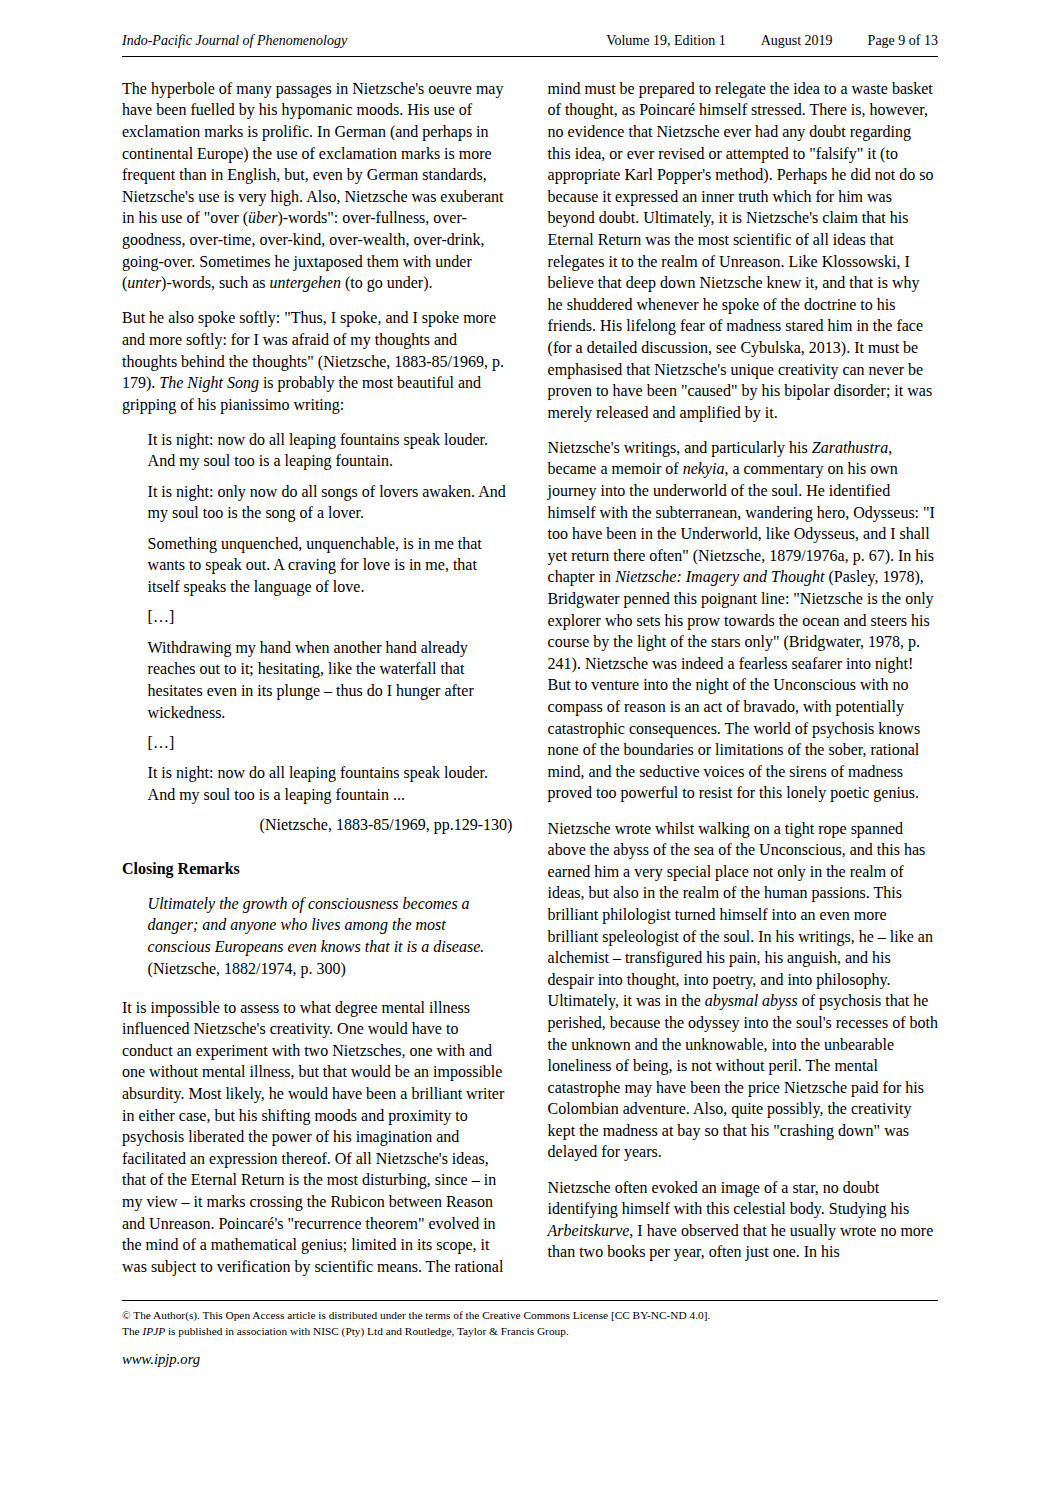Indo-Pacific Journal of Phenomenology Volume 19, Edition 1 August 2019 Page 9 of 13
The hyperbole of many passages in Nietzsche's oeuvre may have been fuelled by his hypomanic moods. His use of exclamation marks is prolific. In German (and perhaps in continental Europe) the use of exclamation marks is more frequent than in English, but, even by German standards, Nietzsche's use is very high. Also, Nietzsche was exuberant in his use of "over (über)-words": over-fullness, over-goodness, over-time, over-kind, over-wealth, over-drink, going-over. Sometimes he juxtaposed them with under (unter)-words, such as untergehen (to go under).
But he also spoke softly: "Thus, I spoke, and I spoke more and more softly: for I was afraid of my thoughts and thoughts behind the thoughts" (Nietzsche, 1883-85/1969, p. 179). The Night Song is probably the most beautiful and gripping of his pianissimo writing:
It is night: now do all leaping fountains speak louder. And my soul too is a leaping fountain.
It is night: only now do all songs of lovers awaken. And my soul too is the song of a lover.
Something unquenched, unquenchable, is in me that wants to speak out. A craving for love is in me, that itself speaks the language of love.
[…]
Withdrawing my hand when another hand already reaches out to it; hesitating, like the waterfall that hesitates even in its plunge – thus do I hunger after wickedness.
[…]
It is night: now do all leaping fountains speak louder. And my soul too is a leaping fountain ...
(Nietzsche, 1883-85/1969, pp.129-130)
Closing Remarks
Ultimately the growth of consciousness becomes a danger; and anyone who lives among the most conscious Europeans even knows that it is a disease. (Nietzsche, 1882/1974, p. 300)
It is impossible to assess to what degree mental illness influenced Nietzsche's creativity. One would have to conduct an experiment with two Nietzsches, one with and one without mental illness, but that would be an impossible absurdity. Most likely, he would have been a brilliant writer in either case, but his shifting moods and proximity to psychosis liberated the power of his imagination and facilitated an expression thereof. Of all Nietzsche's ideas, that of the Eternal Return is the most disturbing, since – in my view – it marks crossing the Rubicon between Reason and Unreason. Poincaré's "recurrence theorem" evolved in the mind of a mathematical genius; limited in its scope, it was subject to verification by scientific means. The rational mind must be prepared to relegate the idea to a waste basket of thought, as Poincaré himself stressed. There is, however, no evidence that Nietzsche ever had any doubt regarding this idea, or ever revised or attempted to "falsify" it (to appropriate Karl Popper's method). Perhaps he did not do so because it expressed an inner truth which for him was beyond doubt. Ultimately, it is Nietzsche's claim that his Eternal Return was the most scientific of all ideas that relegates it to the realm of Unreason. Like Klossowski, I believe that deep down Nietzsche knew it, and that is why he shuddered whenever he spoke of the doctrine to his friends. His lifelong fear of madness stared him in the face (for a detailed discussion, see Cybulska, 2013). It must be emphasised that Nietzsche's unique creativity can never be proven to have been "caused" by his bipolar disorder; it was merely released and amplified by it.
Nietzsche's writings, and particularly his Zarathustra, became a memoir of nekyia, a commentary on his own journey into the underworld of the soul. He identified himself with the subterranean, wandering hero, Odysseus: "I too have been in the Underworld, like Odysseus, and I shall yet return there often" (Nietzsche, 1879/1976a, p. 67). In his chapter in Nietzsche: Imagery and Thought (Pasley, 1978), Bridgwater penned this poignant line: "Nietzsche is the only explorer who sets his prow towards the ocean and steers his course by the light of the stars only" (Bridgwater, 1978, p. 241). Nietzsche was indeed a fearless seafarer into night! But to venture into the night of the Unconscious with no compass of reason is an act of bravado, with potentially catastrophic consequences. The world of psychosis knows none of the boundaries or limitations of the sober, rational mind, and the seductive voices of the sirens of madness proved too powerful to resist for this lonely poetic genius.
Nietzsche wrote whilst walking on a tight rope spanned above the abyss of the sea of the Unconscious, and this has earned him a very special place not only in the realm of ideas, but also in the realm of the human passions. This brilliant philologist turned himself into an even more brilliant speleologist of the soul. In his writings, he – like an alchemist – transfigured his pain, his anguish, and his despair into thought, into poetry, and into philosophy. Ultimately, it was in the abysmal abyss of psychosis that he perished, because the odyssey into the soul's recesses of both the unknown and the unknowable, into the unbearable loneliness of being, is not without peril. The mental catastrophe may have been the price Nietzsche paid for his Colombian adventure. Also, quite possibly, the creativity kept the madness at bay so that his "crashing down" was delayed for years.
Nietzsche often evoked an image of a star, no doubt identifying himself with this celestial body. Studying his Arbeitskurve, I have observed that he usually wrote no more than two books per year, often just one. In his
© The Author(s). This Open Access article is distributed under the terms of the Creative Commons License [CC BY-NC-ND 4.0].
The IPJP is published in association with NISC (Pty) Ltd and Routledge, Taylor & Francis Group.
www.ipjp.org